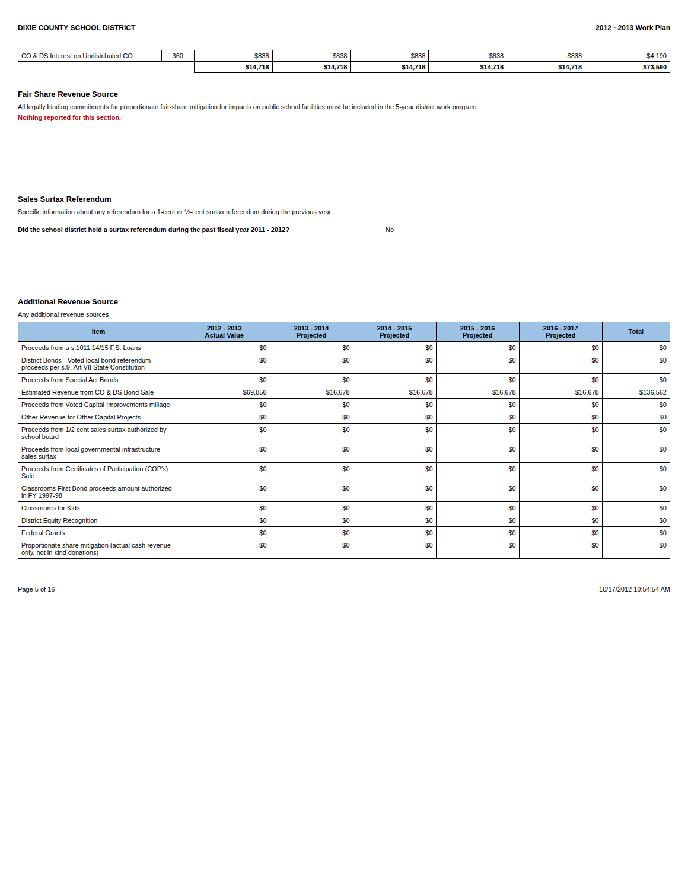DIXIE COUNTY SCHOOL DISTRICT
2012 - 2013 Work Plan
| CO & DS Interest on Undistributed CO | 360 | $838 | $838 | $838 | $838 | $838 | $4,190 |
| | | $14,718 | $14,718 | $14,718 | $14,718 | $14,718 | $73,590 |
Fair Share Revenue Source
All legally binding commitments for proportionate fair-share mitigation for impacts on public school facilities must be included in the 5-year district work program.
Nothing reported for this section.
Sales Surtax Referendum
Specific information about any referendum for a 1-cent or ½-cent surtax referendum during the previous year.
Did the school district hold a surtax referendum during the past fiscal year 2011 - 2012?
No
Additional Revenue Source
Any additional revenue sources
| Item | 2012 - 2013 Actual Value | 2013 - 2014 Projected | 2014 - 2015 Projected | 2015 - 2016 Projected | 2016 - 2017 Projected | Total |
| --- | --- | --- | --- | --- | --- | --- |
| Proceeds from a s.1011.14/15 F.S. Loans | $0 | $0 | $0 | $0 | $0 | $0 |
| District Bonds - Voted local bond referendum proceeds per s.9, Art VII State Constitution | $0 | $0 | $0 | $0 | $0 | $0 |
| Proceeds from Special Act Bonds | $0 | $0 | $0 | $0 | $0 | $0 |
| Estimated Revenue from CO & DS Bond Sale | $69,850 | $16,678 | $16,678 | $16,678 | $16,678 | $136,562 |
| Proceeds from Voted Capital Improvements millage | $0 | $0 | $0 | $0 | $0 | $0 |
| Other Revenue for Other Capital Projects | $0 | $0 | $0 | $0 | $0 | $0 |
| Proceeds from 1/2 cent sales surtax authorized by school board | $0 | $0 | $0 | $0 | $0 | $0 |
| Proceeds from local governmental infrastructure sales surtax | $0 | $0 | $0 | $0 | $0 | $0 |
| Proceeds from Certificates of Participation (COP's) Sale | $0 | $0 | $0 | $0 | $0 | $0 |
| Classrooms First Bond proceeds amount authorized in FY 1997-98 | $0 | $0 | $0 | $0 | $0 | $0 |
| Classrooms for Kids | $0 | $0 | $0 | $0 | $0 | $0 |
| District Equity Recognition | $0 | $0 | $0 | $0 | $0 | $0 |
| Federal Grants | $0 | $0 | $0 | $0 | $0 | $0 |
| Proportionate share mitigation (actual cash revenue only, not in kind donations) | $0 | $0 | $0 | $0 | $0 | $0 |
Page 5 of 16
10/17/2012 10:54:54 AM